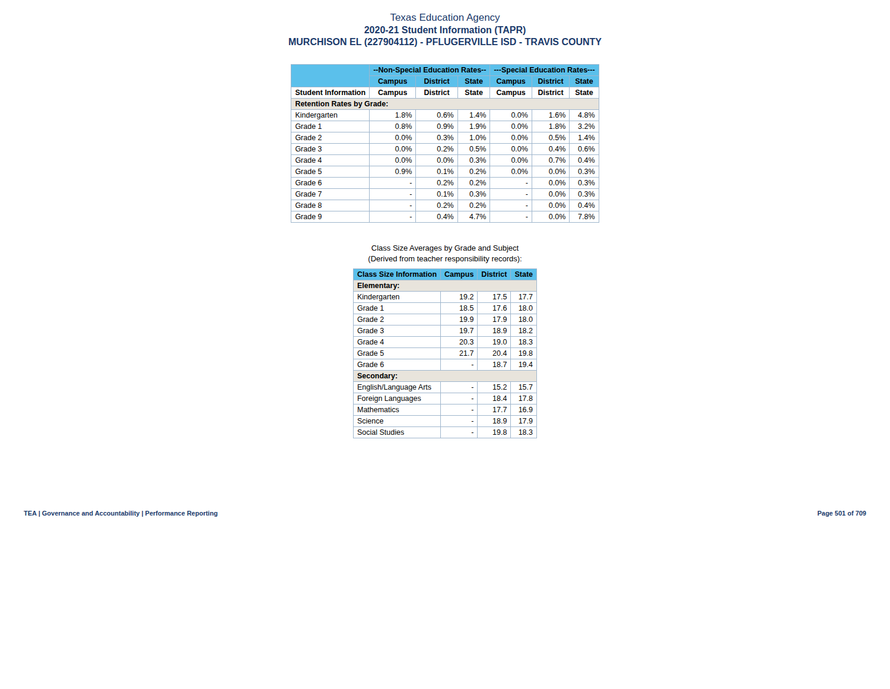Texas Education Agency
2020-21 Student Information (TAPR)
MURCHISON EL (227904112) - PFLUGERVILLE ISD - TRAVIS COUNTY
| | --Non-Special Education Rates-- | ---Special Education Rates--- |
| --- | --- | --- |
| Campus | District | State | Campus | District | State |
| Student Information | Campus | District | State | Campus | District | State |
| Retention Rates by Grade: |
| Kindergarten | 1.8% | 0.6% | 1.4% | 0.0% | 1.6% | 4.8% |
| Grade 1 | 0.8% | 0.9% | 1.9% | 0.0% | 1.8% | 3.2% |
| Grade 2 | 0.0% | 0.3% | 1.0% | 0.0% | 0.5% | 1.4% |
| Grade 3 | 0.0% | 0.2% | 0.5% | 0.0% | 0.4% | 0.6% |
| Grade 4 | 0.0% | 0.0% | 0.3% | 0.0% | 0.7% | 0.4% |
| Grade 5 | 0.9% | 0.1% | 0.2% | 0.0% | 0.0% | 0.3% |
| Grade 6 | - | 0.2% | 0.2% | - | 0.0% | 0.3% |
| Grade 7 | - | 0.1% | 0.3% | - | 0.0% | 0.3% |
| Grade 8 | - | 0.2% | 0.2% | - | 0.0% | 0.4% |
| Grade 9 | - | 0.4% | 4.7% | - | 0.0% | 7.8% |
Class Size Averages by Grade and Subject
(Derived from teacher responsibility records):
| Class Size Information | Campus | District | State |
| --- | --- | --- | --- |
| Elementary: |
| Kindergarten | 19.2 | 17.5 | 17.7 |
| Grade 1 | 18.5 | 17.6 | 18.0 |
| Grade 2 | 19.9 | 17.9 | 18.0 |
| Grade 3 | 19.7 | 18.9 | 18.2 |
| Grade 4 | 20.3 | 19.0 | 18.3 |
| Grade 5 | 21.7 | 20.4 | 19.8 |
| Grade 6 | - | 18.7 | 19.4 |
| Secondary: |
| English/Language Arts | - | 15.2 | 15.7 |
| Foreign Languages | - | 18.4 | 17.8 |
| Mathematics | - | 17.7 | 16.9 |
| Science | - | 18.9 | 17.9 |
| Social Studies | - | 19.8 | 18.3 |
TEA | Governance and Accountability | Performance Reporting
Page 501 of 709